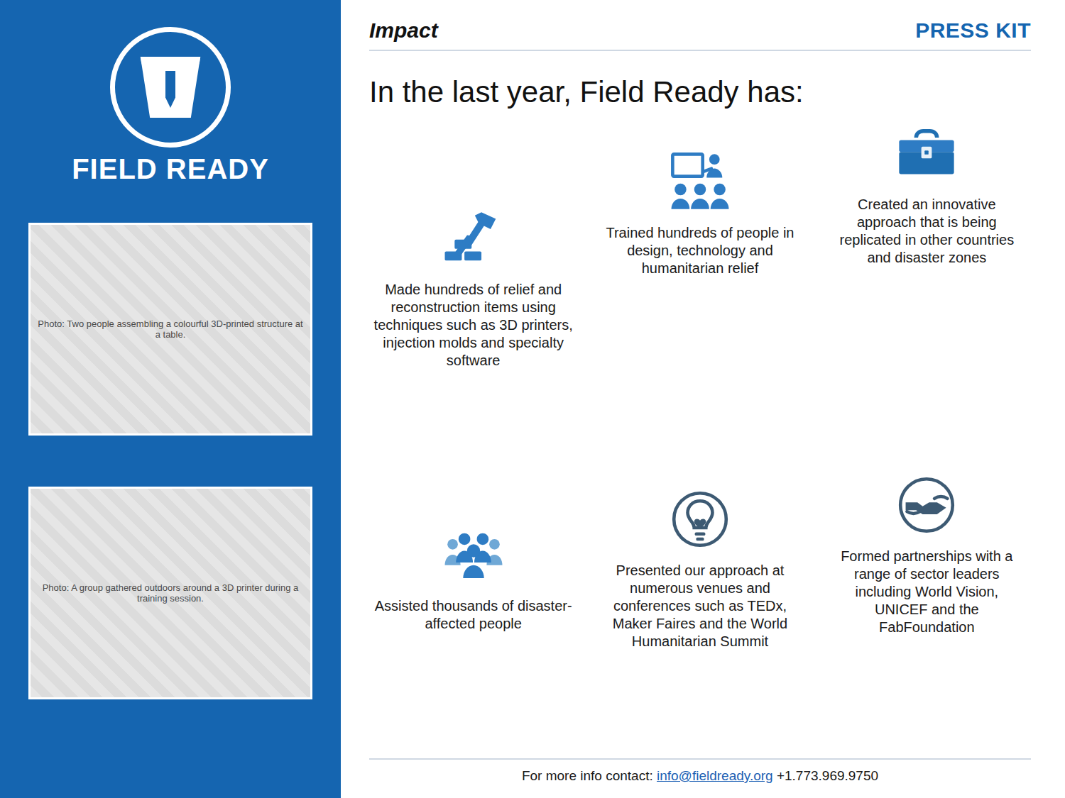FIELD READY
Photo: Two people assembling a colourful 3D-printed structure at a table.
Photo: A group gathered outdoors around a 3D printer during a training session.
Impact
PRESS KIT
In the last year, Field Ready has:
Made hundreds of relief and reconstruction items using techniques such as 3D printers, injection molds and specialty software
Trained hundreds of people in design, technology and humanitarian relief
Created an innovative approach that is being replicated in other countries and disaster zones
Assisted thousands of disaster-affected people
Presented our approach at numerous venues and conferences such as TEDx, Maker Faires and the World Humanitarian Summit
Formed partnerships with a range of sector leaders including World Vision, UNICEF and the FabFoundation
For more info contact: info@fieldready.org +1.773.969.9750